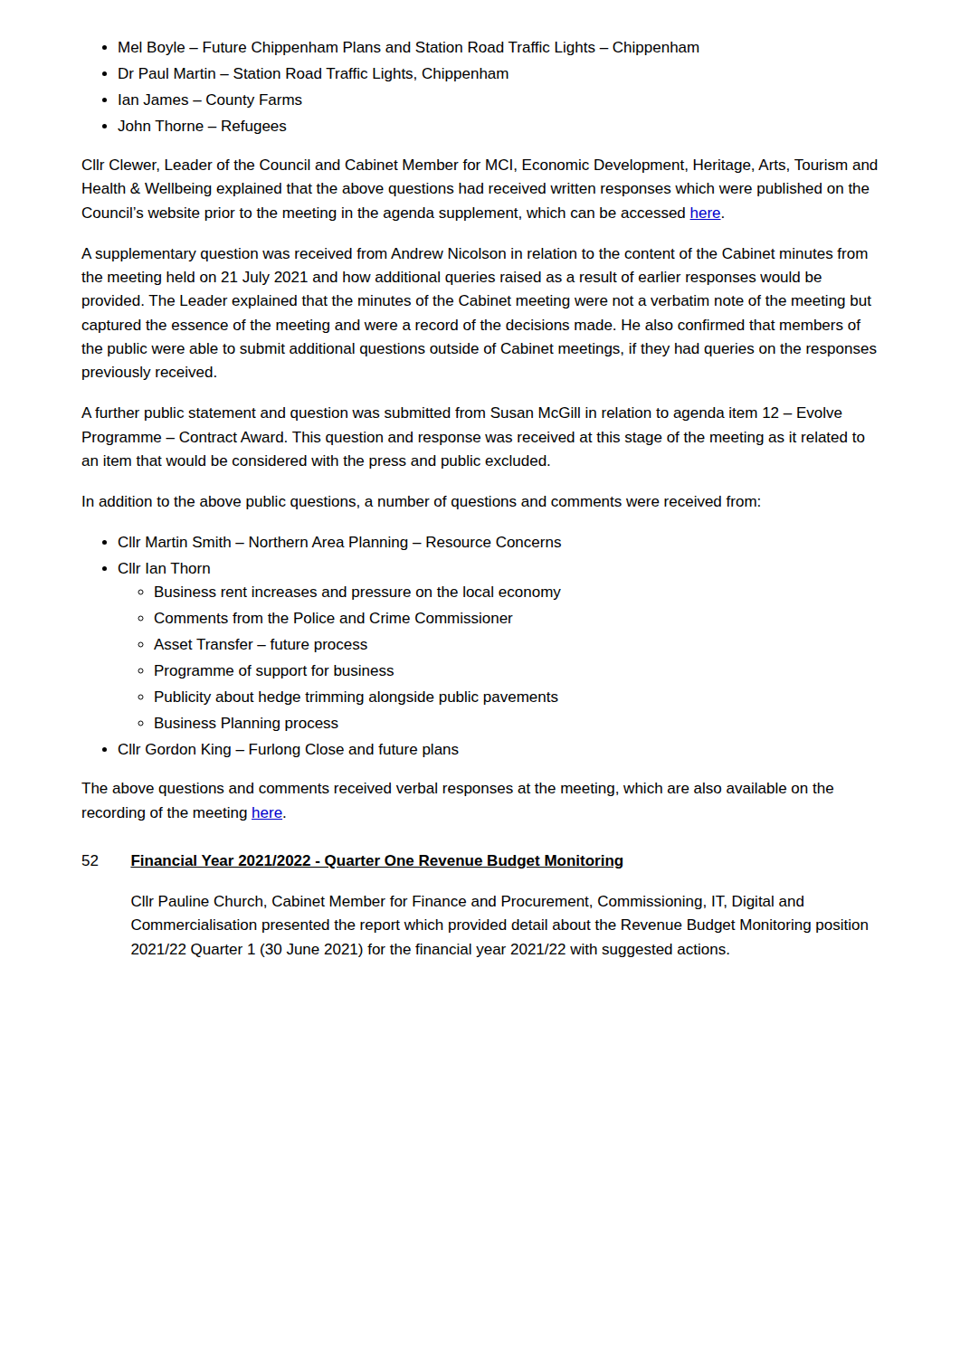Mel Boyle – Future Chippenham Plans and Station Road Traffic Lights – Chippenham
Dr Paul Martin – Station Road Traffic Lights, Chippenham
Ian James – County Farms
John Thorne – Refugees
Cllr Clewer, Leader of the Council and Cabinet Member for MCI, Economic Development, Heritage, Arts, Tourism and Health & Wellbeing explained that the above questions had received written responses which were published on the Council’s website prior to the meeting in the agenda supplement, which can be accessed here.
A supplementary question was received from Andrew Nicolson in relation to the content of the Cabinet minutes from the meeting held on 21 July 2021 and how additional queries raised as a result of earlier responses would be provided. The Leader explained that the minutes of the Cabinet meeting were not a verbatim note of the meeting but captured the essence of the meeting and were a record of the decisions made. He also confirmed that members of the public were able to submit additional questions outside of Cabinet meetings, if they had queries on the responses previously received.
A further public statement and question was submitted from Susan McGill in relation to agenda item 12 – Evolve Programme – Contract Award. This question and response was received at this stage of the meeting as it related to an item that would be considered with the press and public excluded.
In addition to the above public questions, a number of questions and comments were received from:
Cllr Martin Smith – Northern Area Planning – Resource Concerns
Cllr Ian Thorn
Business rent increases and pressure on the local economy
Comments from the Police and Crime Commissioner
Asset Transfer – future process
Programme of support for business
Publicity about hedge trimming alongside public pavements
Business Planning process
Cllr Gordon King – Furlong Close and future plans
The above questions and comments received verbal responses at the meeting, which are also available on the recording of the meeting here.
52 Financial Year 2021/2022 - Quarter One Revenue Budget Monitoring
Cllr Pauline Church, Cabinet Member for Finance and Procurement, Commissioning, IT, Digital and Commercialisation presented the report which provided detail about the Revenue Budget Monitoring position 2021/22 Quarter 1 (30 June 2021) for the financial year 2021/22 with suggested actions.